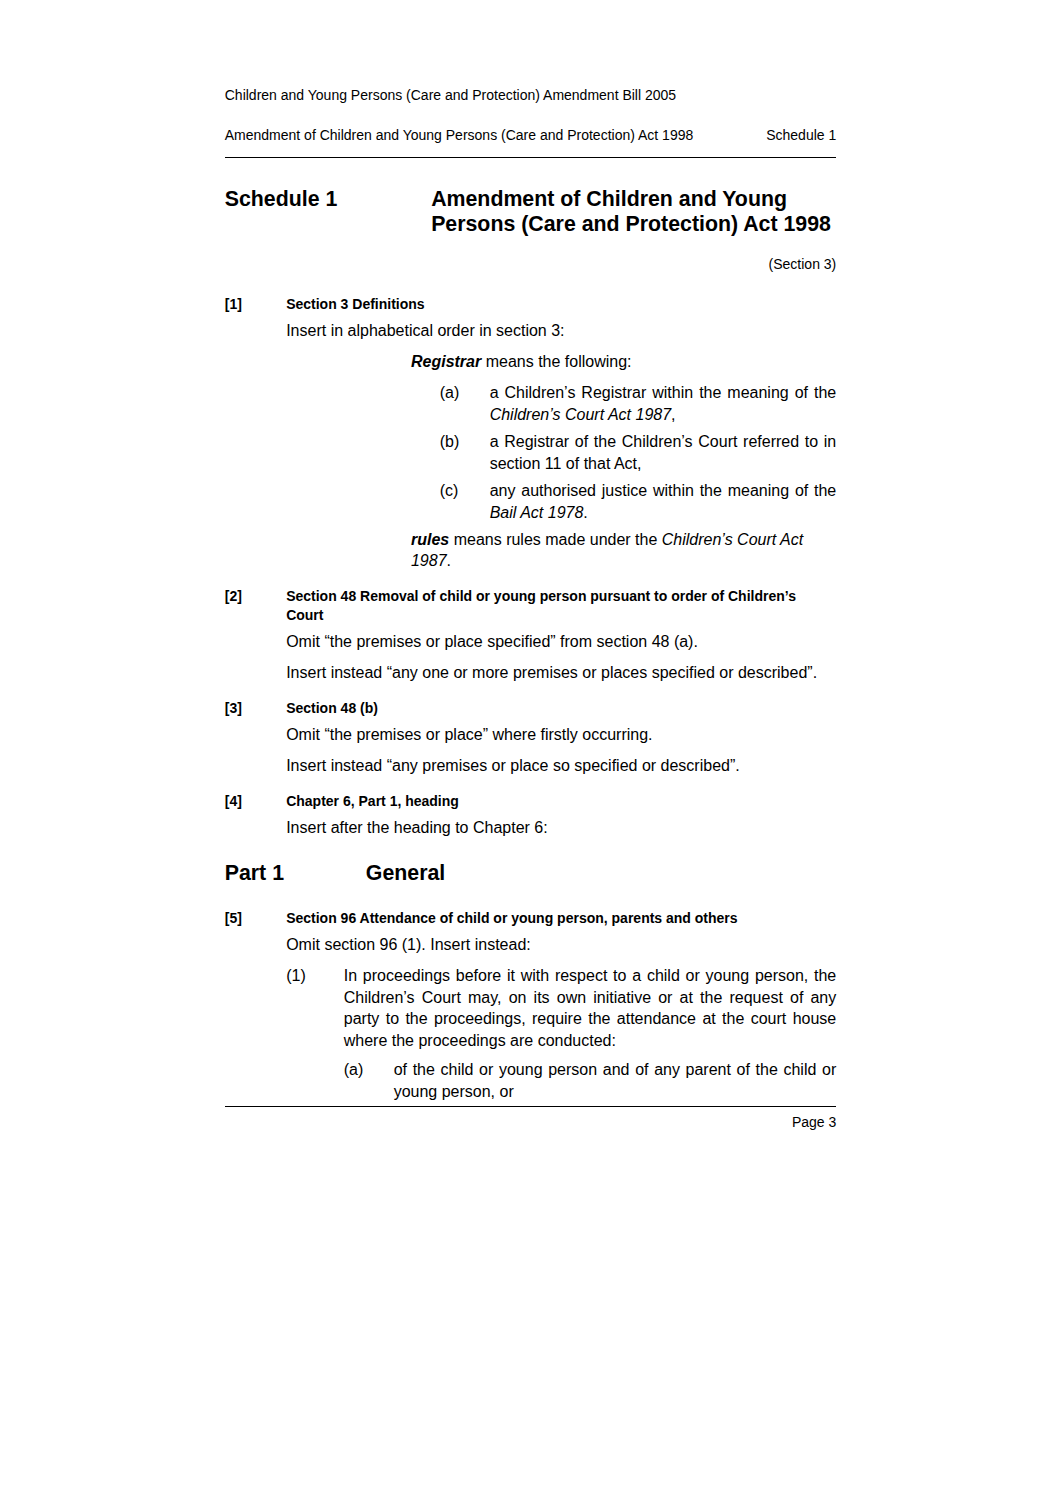Children and Young Persons (Care and Protection) Amendment Bill 2005
Amendment of Children and Young Persons (Care and Protection) Act 1998 Schedule 1
Schedule 1
Amendment of Children and Young Persons (Care and Protection) Act 1998
(Section 3)
[1]
Section 3 Definitions
Insert in alphabetical order in section 3:
Registrar means the following:
(a)
a Children’s Registrar within the meaning of the Children’s Court Act 1987,
(b)
a Registrar of the Children’s Court referred to in section 11 of that Act,
(c)
any authorised justice within the meaning of the Bail Act 1978.
rules means rules made under the Children’s Court Act 1987.
[2]
Section 48 Removal of child or young person pursuant to order of Children’s Court
Omit “the premises or place specified” from section 48 (a).
Insert instead “any one or more premises or places specified or described”.
[3]
Section 48 (b)
Omit “the premises or place” where firstly occurring.
Insert instead “any premises or place so specified or described”.
[4]
Chapter 6, Part 1, heading
Insert after the heading to Chapter 6:
Part 1
General
[5]
Section 96 Attendance of child or young person, parents and others
Omit section 96 (1). Insert instead:
(1)
In proceedings before it with respect to a child or young person, the Children’s Court may, on its own initiative or at the request of any party to the proceedings, require the attendance at the court house where the proceedings are conducted:
(a)
of the child or young person and of any parent of the child or young person, or
Page 3